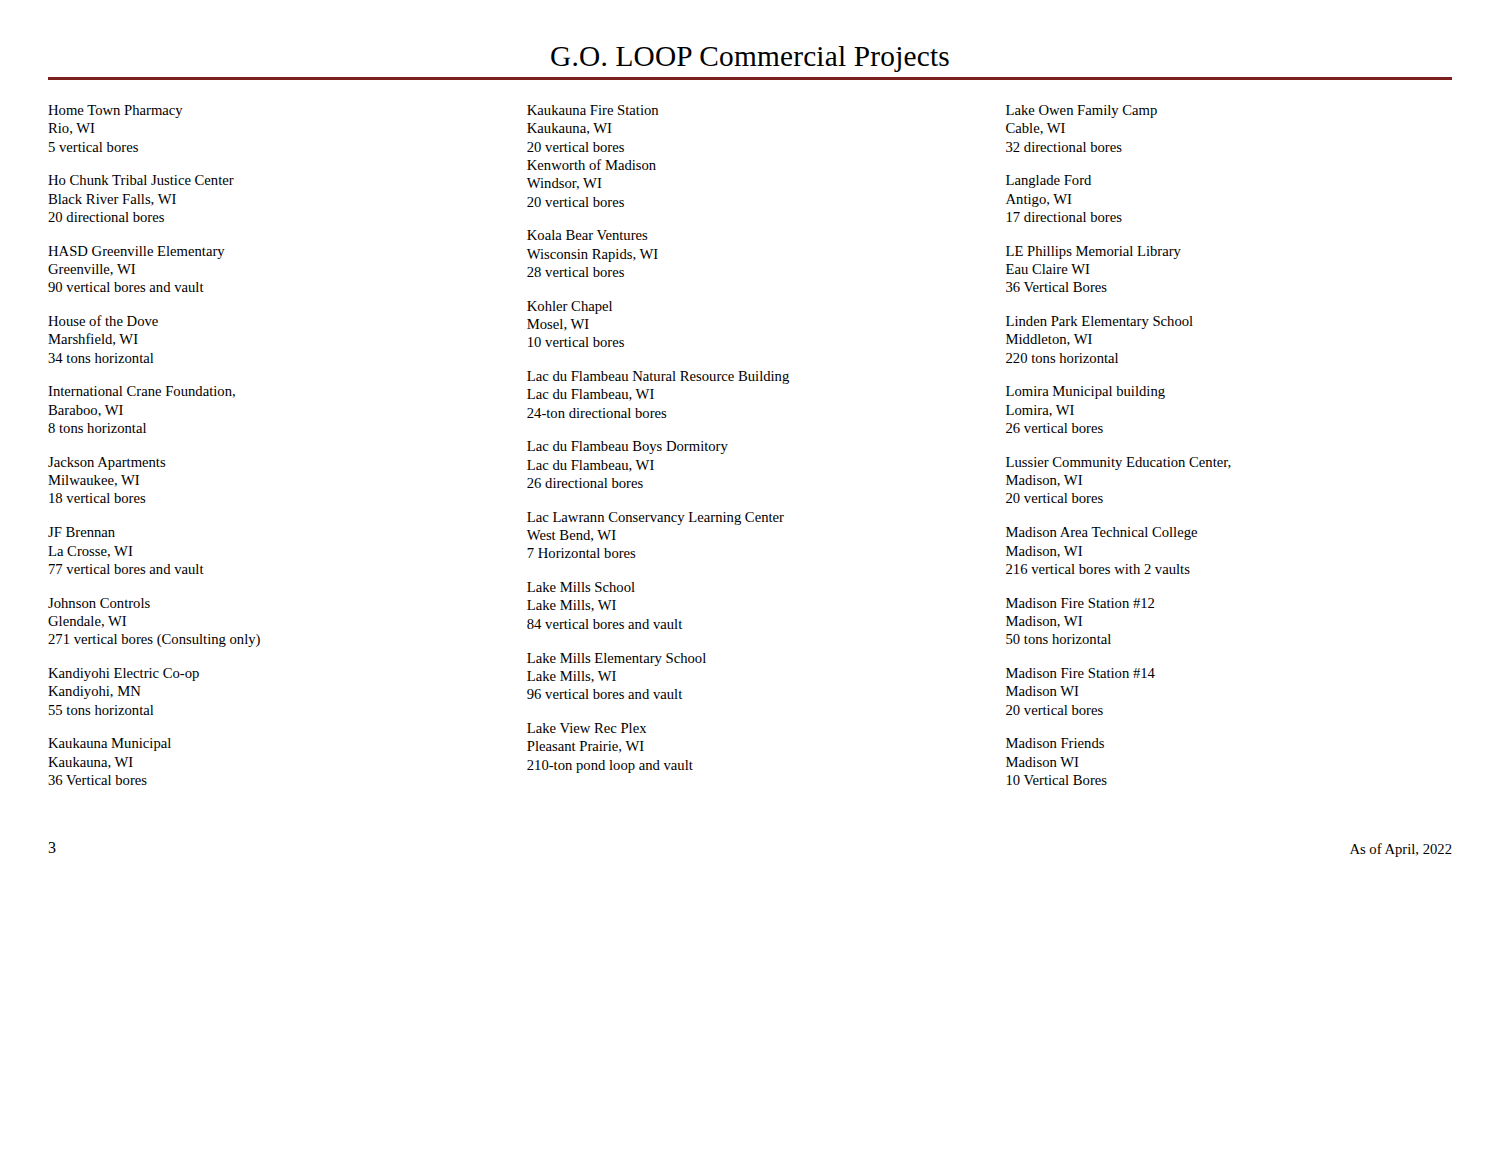G.O. LOOP Commercial Projects
Home Town Pharmacy
Rio, WI
5 vertical bores
Ho Chunk Tribal Justice Center
Black River Falls, WI
20 directional bores
HASD Greenville Elementary
Greenville, WI
90 vertical bores and vault
House of the Dove
Marshfield, WI
34 tons horizontal
International Crane Foundation,
Baraboo, WI
8 tons horizontal
Jackson Apartments
Milwaukee, WI
18 vertical bores
JF Brennan
La Crosse, WI
77 vertical bores and vault
Johnson Controls
Glendale, WI
271 vertical bores (Consulting only)
Kandiyohi Electric Co-op
Kandiyohi, MN
55 tons horizontal
Kaukauna Municipal
Kaukauna, WI
36 Vertical bores
Kaukauna Fire Station
Kaukauna, WI
20 vertical bores
Kenworth of Madison
Windsor, WI
20 vertical bores
Koala Bear Ventures
Wisconsin Rapids, WI
28 vertical bores
Kohler Chapel
Mosel, WI
10 vertical bores
Lac du Flambeau Natural Resource Building
Lac du Flambeau, WI
24-ton directional bores
Lac du Flambeau Boys Dormitory
Lac du Flambeau, WI
26 directional bores
Lac Lawrann Conservancy Learning Center
West Bend, WI
7 Horizontal bores
Lake Mills School
Lake Mills, WI
84 vertical bores and vault
Lake Mills Elementary School
Lake Mills, WI
96 vertical bores and vault
Lake View Rec Plex
Pleasant Prairie, WI
210-ton pond loop and vault
Lake Owen Family Camp
Cable, WI
32 directional bores
Langlade Ford
Antigo, WI
17 directional bores
LE Phillips Memorial Library
Eau Claire WI
36 Vertical Bores
Linden Park Elementary School
Middleton, WI
220 tons horizontal
Lomira Municipal building
Lomira, WI
26 vertical bores
Lussier Community Education Center,
Madison, WI
20 vertical bores
Madison Area Technical College
Madison, WI
216 vertical bores with 2 vaults
Madison Fire Station #12
Madison, WI
50 tons horizontal
Madison Fire Station #14
Madison WI
20 vertical bores
Madison Friends
Madison WI
10 Vertical Bores
3 As of April, 2022